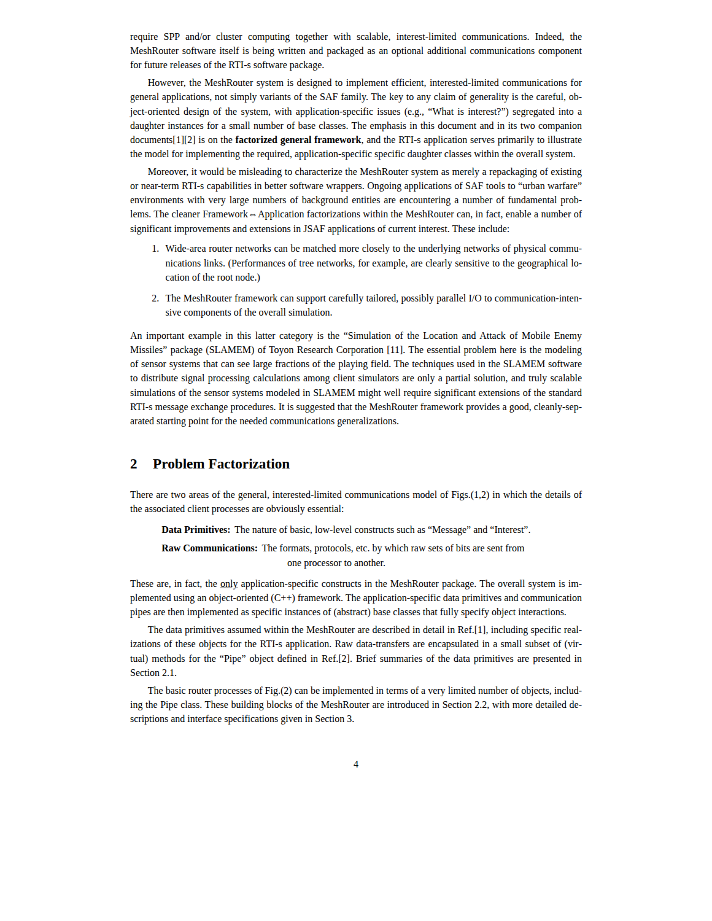require SPP and/or cluster computing together with scalable, interest-limited communications. Indeed, the MeshRouter software itself is being written and packaged as an optional additional communications component for future releases of the RTI-s software package.
However, the MeshRouter system is designed to implement efficient, interested-limited communications for general applications, not simply variants of the SAF family. The key to any claim of generality is the careful, object-oriented design of the system, with application-specific issues (e.g., “What is interest?”) segregated into a daughter instances for a small number of base classes. The emphasis in this document and in its two companion documents[1][2] is on the factorized general framework, and the RTI-s application serves primarily to illustrate the model for implementing the required, application-specific specific daughter classes within the overall system.
Moreover, it would be misleading to characterize the MeshRouter system as merely a repackaging of existing or near-term RTI-s capabilities in better software wrappers. Ongoing applications of SAF tools to “urban warfare” environments with very large numbers of background entities are encountering a number of fundamental problems. The cleaner Framework⇔Application factorizations within the MeshRouter can, in fact, enable a number of significant improvements and extensions in JSAF applications of current interest. These include:
Wide-area router networks can be matched more closely to the underlying networks of physical communications links. (Performances of tree networks, for example, are clearly sensitive to the geographical location of the root node.)
The MeshRouter framework can support carefully tailored, possibly parallel I/O to communication-intensive components of the overall simulation.
An important example in this latter category is the “Simulation of the Location and Attack of Mobile Enemy Missiles” package (SLAMEM) of Toyon Research Corporation [11]. The essential problem here is the modeling of sensor systems that can see large fractions of the playing field. The techniques used in the SLAMEM software to distribute signal processing calculations among client simulators are only a partial solution, and truly scalable simulations of the sensor systems modeled in SLAMEM might well require significant extensions of the standard RTI-s message exchange procedures. It is suggested that the MeshRouter framework provides a good, cleanly-separated starting point for the needed communications generalizations.
2 Problem Factorization
There are two areas of the general, interested-limited communications model of Figs.(1,2) in which the details of the associated client processes are obviously essential:
Data Primitives:
The nature of basic, low-level constructs such as “Message” and “Interest”.
Raw Communications:
The formats, protocols, etc. by which raw sets of bits are sent from one processor to another.
These are, in fact, the only application-specific constructs in the MeshRouter package. The overall system is implemented using an object-oriented (C++) framework. The application-specific data primitives and communication pipes are then implemented as specific instances of (abstract) base classes that fully specify object interactions.
The data primitives assumed within the MeshRouter are described in detail in Ref.[1], including specific realizations of these objects for the RTI-s application. Raw data-transfers are encapsulated in a small subset of (virtual) methods for the “Pipe” object defined in Ref.[2]. Brief summaries of the data primitives are presented in Section 2.1.
The basic router processes of Fig.(2) can be implemented in terms of a very limited number of objects, including the Pipe class. These building blocks of the MeshRouter are introduced in Section 2.2, with more detailed descriptions and interface specifications given in Section 3.
4